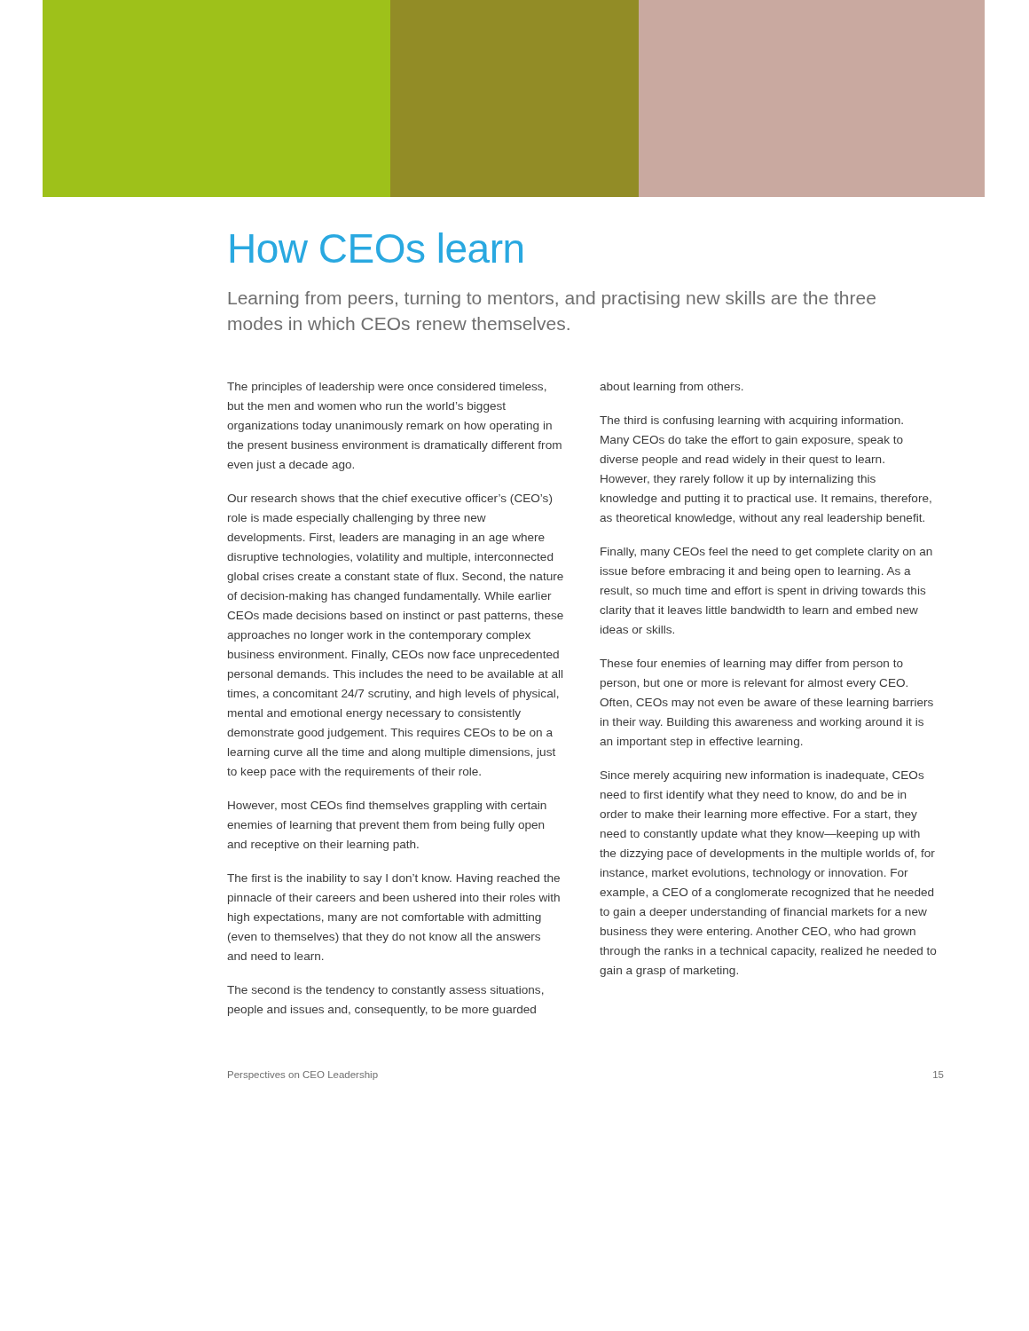How CEOs learn
Learning from peers, turning to mentors, and practising new skills are the three modes in which CEOs renew themselves.
The principles of leadership were once considered timeless, but the men and women who run the world’s biggest organizations today unanimously remark on how operating in the present business environment is dramatically different from even just a decade ago.
Our research shows that the chief executive officer’s (CEO’s) role is made especially challenging by three new developments. First, leaders are managing in an age where disruptive technologies, volatility and multiple, interconnected global crises create a constant state of flux. Second, the nature of decision-making has changed fundamentally. While earlier CEOs made decisions based on instinct or past patterns, these approaches no longer work in the contemporary complex business environment. Finally, CEOs now face unprecedented personal demands. This includes the need to be available at all times, a concomitant 24/7 scrutiny, and high levels of physical, mental and emotional energy necessary to consistently demonstrate good judgement. This requires CEOs to be on a learning curve all the time and along multiple dimensions, just to keep pace with the requirements of their role.
However, most CEOs find themselves grappling with certain enemies of learning that prevent them from being fully open and receptive on their learning path.
The first is the inability to say I don’t know. Having reached the pinnacle of their careers and been ushered into their roles with high expectations, many are not comfortable with admitting (even to themselves) that they do not know all the answers and need to learn.
The second is the tendency to constantly assess situations, people and issues and, consequently, to be more guarded about learning from others.
The third is confusing learning with acquiring information. Many CEOs do take the effort to gain exposure, speak to diverse people and read widely in their quest to learn. However, they rarely follow it up by internalizing this knowledge and putting it to practical use. It remains, therefore, as theoretical knowledge, without any real leadership benefit.
Finally, many CEOs feel the need to get complete clarity on an issue before embracing it and being open to learning. As a result, so much time and effort is spent in driving towards this clarity that it leaves little bandwidth to learn and embed new ideas or skills.
These four enemies of learning may differ from person to person, but one or more is relevant for almost every CEO. Often, CEOs may not even be aware of these learning barriers in their way. Building this awareness and working around it is an important step in effective learning.
Since merely acquiring new information is inadequate, CEOs need to first identify what they need to know, do and be in order to make their learning more effective. For a start, they need to constantly update what they know—keeping up with the dizzying pace of developments in the multiple worlds of, for instance, market evolutions, technology or innovation. For example, a CEO of a conglomerate recognized that he needed to gain a deeper understanding of financial markets for a new business they were entering. Another CEO, who had grown through the ranks in a technical capacity, realized he needed to gain a grasp of marketing.
Perspectives on CEO Leadership 15